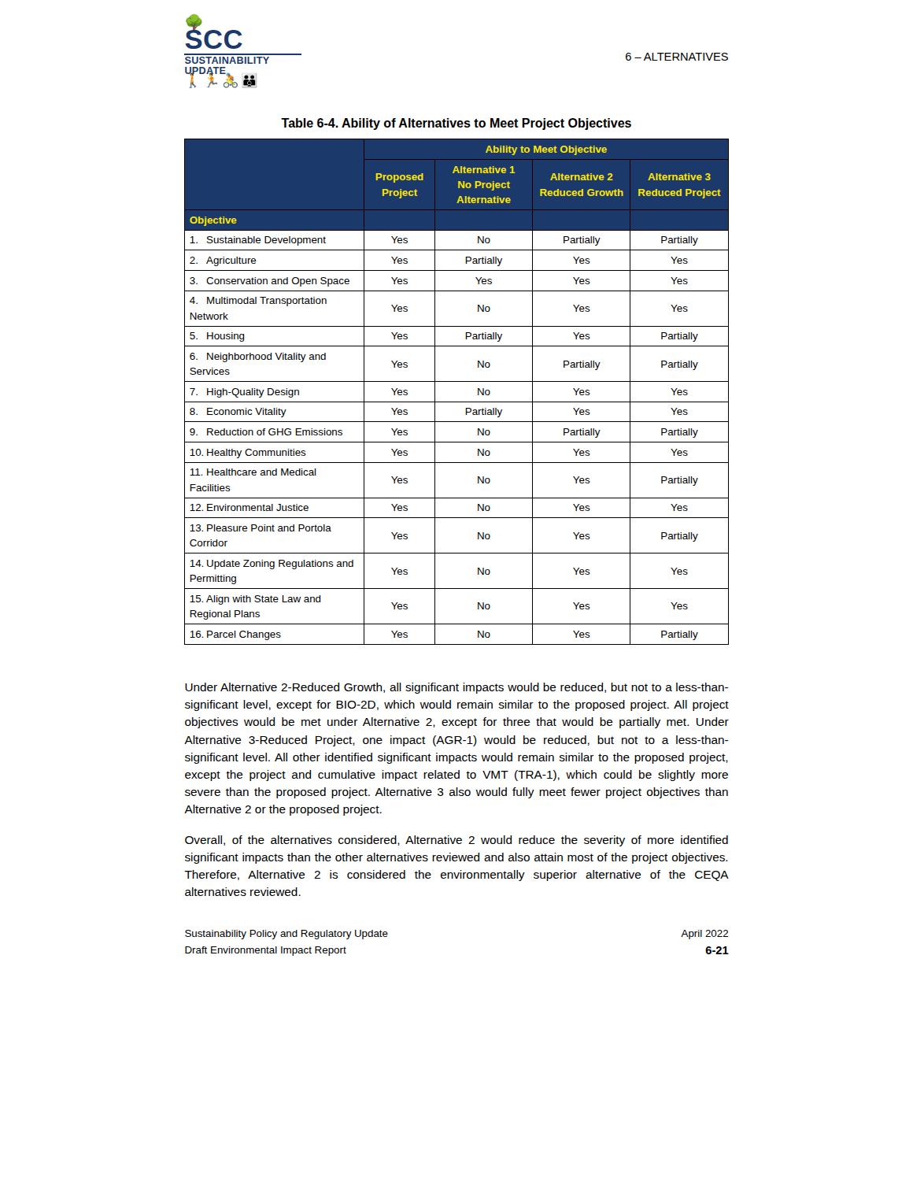🌳
SCC
SUSTAINABILITY UPDATE
🚶🏃🚴👪
6 – ALTERNATIVES
Table 6-4. Ability of Alternatives to Meet Project Objectives
| | Ability to Meet Objective |
| --- | --- |
| Proposed Project | Alternative 1 No Project Alternative | Alternative 2 Reduced Growth | Alternative 3 Reduced Project |
| Objective | | | | |
| 1. Sustainable Development | Yes | No | Partially | Partially |
| 2. Agriculture | Yes | Partially | Yes | Yes |
| 3. Conservation and Open Space | Yes | Yes | Yes | Yes |
| 4. Multimodal Transportation Network | Yes | No | Yes | Yes |
| 5. Housing | Yes | Partially | Yes | Partially |
| 6. Neighborhood Vitality and Services | Yes | No | Partially | Partially |
| 7. High-Quality Design | Yes | No | Yes | Yes |
| 8. Economic Vitality | Yes | Partially | Yes | Yes |
| 9. Reduction of GHG Emissions | Yes | No | Partially | Partially |
| 10. Healthy Communities | Yes | No | Yes | Yes |
| 11. Healthcare and Medical Facilities | Yes | No | Yes | Partially |
| 12. Environmental Justice | Yes | No | Yes | Yes |
| 13. Pleasure Point and Portola Corridor | Yes | No | Yes | Partially |
| 14. Update Zoning Regulations and Permitting | Yes | No | Yes | Yes |
| 15. Align with State Law and Regional Plans | Yes | No | Yes | Yes |
| 16. Parcel Changes | Yes | No | Yes | Partially |
Under Alternative 2-Reduced Growth, all significant impacts would be reduced, but not to a less-than-significant level, except for BIO-2D, which would remain similar to the proposed project. All project objectives would be met under Alternative 2, except for three that would be partially met. Under Alternative 3-Reduced Project, one impact (AGR-1) would be reduced, but not to a less-than-significant level. All other identified significant impacts would remain similar to the proposed project, except the project and cumulative impact related to VMT (TRA-1), which could be slightly more severe than the proposed project. Alternative 3 also would fully meet fewer project objectives than Alternative 2 or the proposed project.
Overall, of the alternatives considered, Alternative 2 would reduce the severity of more identified significant impacts than the other alternatives reviewed and also attain most of the project objectives. Therefore, Alternative 2 is considered the environmentally superior alternative of the CEQA alternatives reviewed.
Sustainability Policy and Regulatory Update April 2022
Draft Environmental Impact Report 6-21